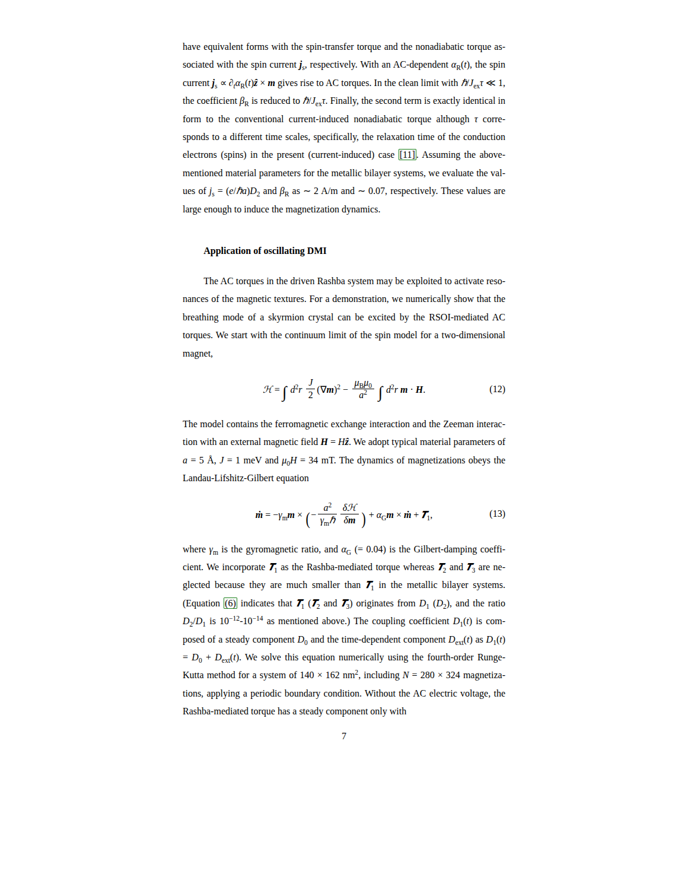have equivalent forms with the spin-transfer torque and the nonadiabatic torque associated with the spin current js, respectively. With an AC-dependent αR(t), the spin current js ∝ ∂tαR(t)ẑ × m gives rise to AC torques. In the clean limit with ℏ/Jexτ ≪ 1, the coefficient βR is reduced to ℏ/Jexτ. Finally, the second term is exactly identical in form to the conventional current-induced nonadiabatic torque although τ corresponds to a different time scales, specifically, the relaxation time of the conduction electrons (spins) in the present (current-induced) case [11]. Assuming the above-mentioned material parameters for the metallic bilayer systems, we evaluate the values of js = (e/ℏa)D2 and βR as ∼ 2 A/m and ∼ 0.07, respectively. These values are large enough to induce the magnetization dynamics.
Application of oscillating DMI
The AC torques in the driven Rashba system may be exploited to activate resonances of the magnetic textures. For a demonstration, we numerically show that the breathing mode of a skyrmion crystal can be excited by the RSOI-mediated AC torques. We start with the continuum limit of the spin model for a two-dimensional magnet,
ℋ = ∫ d2r J 2(∇m)2 − μBμ0 a2 ∫ d2r m · H. (12)
The model contains the ferromagnetic exchange interaction and the Zeeman interaction with an external magnetic field H = Hẑ. We adopt typical material parameters of a = 5 Å, J = 1 meV and μ0H = 34 mT. The dynamics of magnetizations obeys the Landau-Lifshitz-Gilbert equation
ṁ = −γmm × (−a2 γmℏ δℋ δm) + αGm × ṁ + 𝑻1, (13)
where γm is the gyromagnetic ratio, and αG (= 0.04) is the Gilbert-damping coefficient. We incorporate 𝑻1 as the Rashba-mediated torque whereas 𝑻2 and 𝑻3 are neglected because they are much smaller than 𝑻1 in the metallic bilayer systems. (Equation (6) indicates that 𝑻1 (𝑻2 and 𝑻3) originates from D1 (D2), and the ratio D2/D1 is 10−12-10−14 as mentioned above.) The coupling coefficient D1(t) is composed of a steady component D0 and the time-dependent component Dext(t) as D1(t) = D0 + Dext(t). We solve this equation numerically using the fourth-order Runge-Kutta method for a system of 140 × 162 nm2, including N = 280 × 324 magnetizations, applying a periodic boundary condition. Without the AC electric voltage, the Rashba-mediated torque has a steady component only with
7